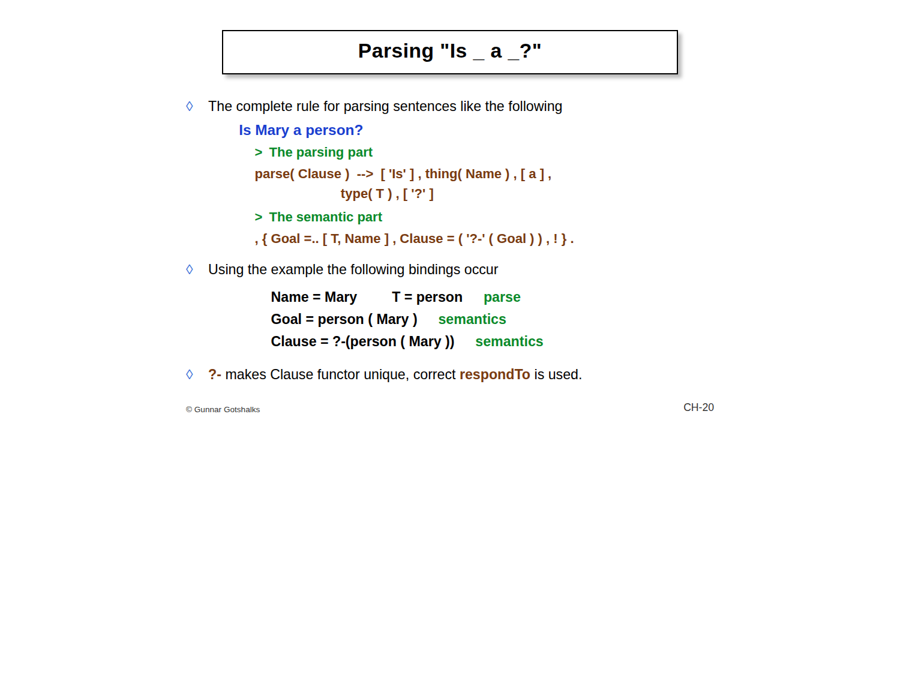Parsing "Is _ a _?"
The complete rule for parsing sentences like the following
Is Mary a person?
The parsing part
parse( Clause ) --> [ 'Is' ] , thing( Name ) , [ a ] ,
type( T ) , [ '?' ]
The semantic part
, { Goal =.. [ T, Name ] , Clause = ( '?-' ( Goal ) ) , ! } .
Using the example the following bindings occur
Name = Mary T = personparse
Goal = person ( Mary )semantics
Clause = ?-(person ( Mary ))semantics
?- makes Clause functor unique, correct respondTo is used.
© Gunnar Gotshalks
CH-20